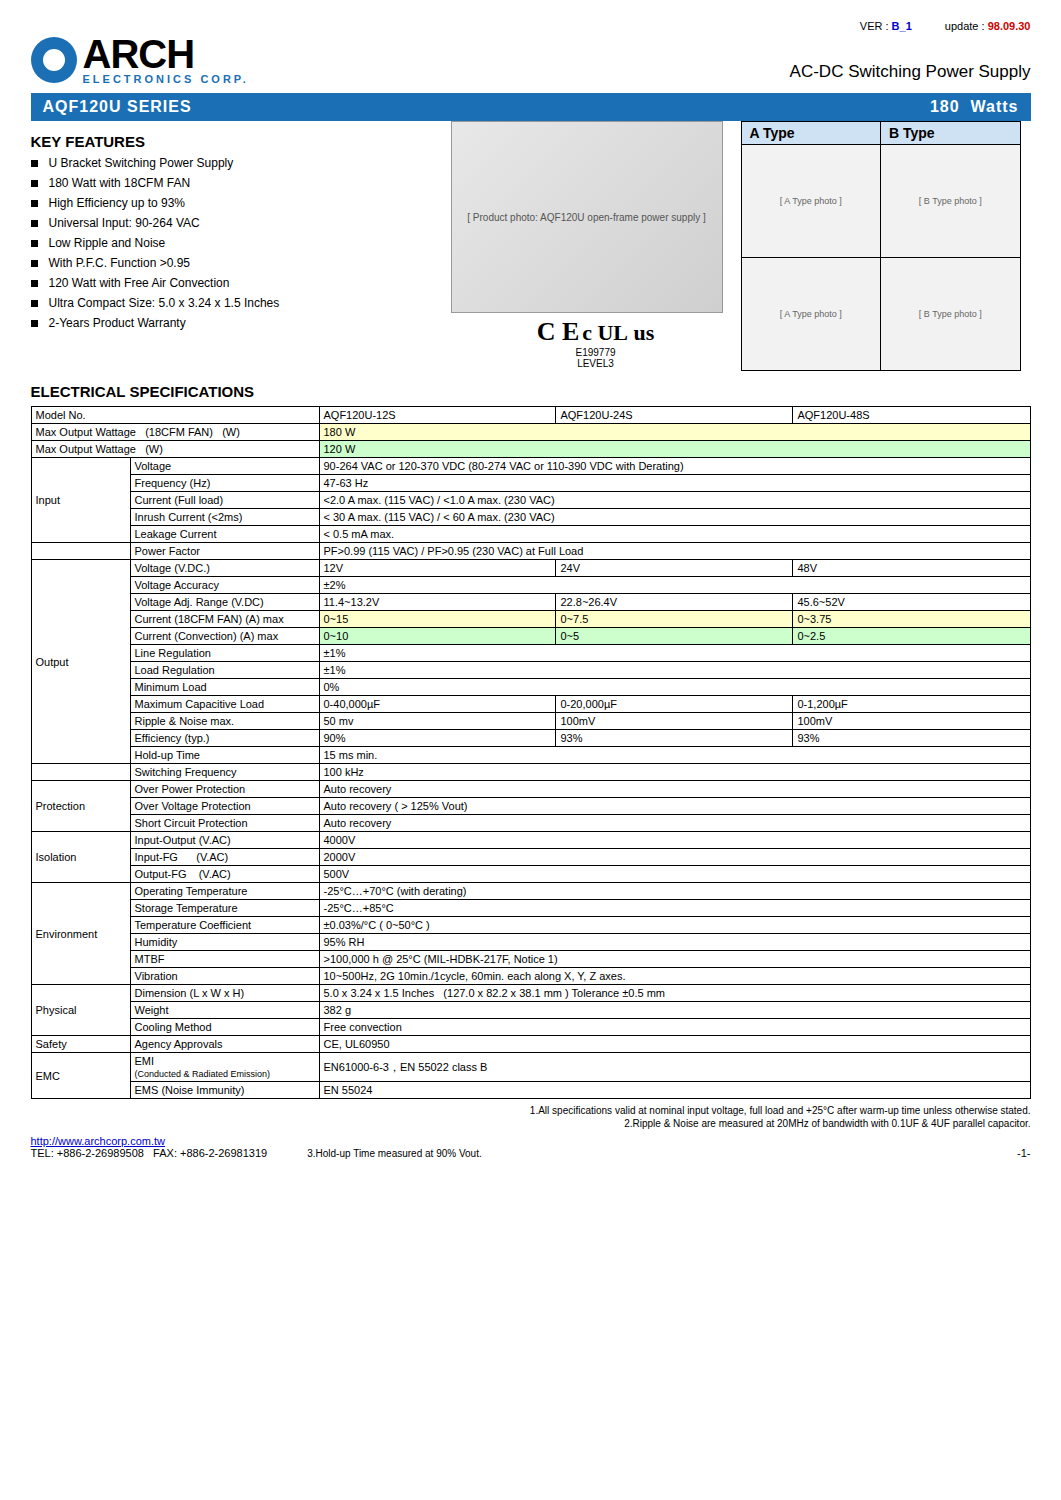VER : B_1 update : 98.09.30
ARCH
ELECTRONICS CORP.
AC-DC Switching Power Supply
AQF120U SERIES 180 Watts
KEY FEATURES
U Bracket Switching Power Supply
180 Watt with 18CFM FAN
High Efficiency up to 93%
Universal Input: 90-264 VAC
Low Ripple and Noise
With P.F.C. Function >0.95
120 Watt with Free Air Convection
Ultra Compact Size: 5.0 x 3.24 x 1.5 Inches
2-Years Product Warranty
[ Product photo: AQF120U open-frame power supply ]
C E c UL us
E199779
LEVEL3
| A Type | B Type |
| --- | --- |
| [ A Type photo ] | [ B Type photo ] |
| [ A Type photo ] | [ B Type photo ] |
ELECTRICAL SPECIFICATIONS
| Model No. | AQF120U-12S | AQF120U-24S | AQF120U-48S |
| Max Output Wattage (18CFM FAN) (W) | 180 W |
| Max Output Wattage (W) | 120 W |
| Input | Voltage | 90-264 VAC or 120-370 VDC (80-274 VAC or 110-390 VDC with Derating) |
| Frequency (Hz) | 47-63 Hz |
| Current (Full load) | <2.0 A max. (115 VAC) / <1.0 A max. (230 VAC) |
| Inrush Current (<2ms) | < 30 A max. (115 VAC) / < 60 A max. (230 VAC) |
| Leakage Current | < 0.5 mA max. |
| | Power Factor | PF>0.99 (115 VAC) / PF>0.95 (230 VAC) at Full Load |
| Output | Voltage (V.DC.) | 12V | 24V | 48V |
| Voltage Accuracy | ±2% |
| Voltage Adj. Range (V.DC) | 11.4~13.2V | 22.8~26.4V | 45.6~52V |
| Current (18CFM FAN) (A) max | 0~15 | 0~7.5 | 0~3.75 |
| Current (Convection) (A) max | 0~10 | 0~5 | 0~2.5 |
| Line Regulation | ±1% |
| Load Regulation | ±1% |
| Minimum Load | 0% |
| Maximum Capacitive Load | 0-40,000µF | 0-20,000µF | 0-1,200µF |
| Ripple & Noise max. | 50 mv | 100mV | 100mV |
| Efficiency (typ.) | 90% | 93% | 93% |
| Hold-up Time | 15 ms min. |
| | Switching Frequency | 100 kHz |
| Protection | Over Power Protection | Auto recovery |
| Over Voltage Protection | Auto recovery ( > 125% Vout) |
| Short Circuit Protection | Auto recovery |
| Isolation | Input-Output (V.AC) | 4000V |
| Input-FG (V.AC) | 2000V |
| Output-FG (V.AC) | 500V |
| Environment | Operating Temperature | -25°C…+70°C (with derating) |
| Storage Temperature | -25°C…+85°C |
| Temperature Coefficient | ±0.03%/°C ( 0~50°C ) |
| Humidity | 95% RH |
| MTBF | >100,000 h @ 25°C (MIL-HDBK-217F, Notice 1) |
| Vibration | 10~500Hz, 2G 10min./1cycle, 60min. each along X, Y, Z axes. |
| Physical | Dimension (L x W x H) | 5.0 x 3.24 x 1.5 Inches (127.0 x 82.2 x 38.1 mm ) Tolerance ±0.5 mm |
| Weight | 382 g |
| Cooling Method | Free convection |
| Safety | Agency Approvals | CE, UL60950 |
| EMC | EMI (Conducted & Radiated Emission) | EN61000-6-3，EN 55022 class B |
| EMS (Noise Immunity) | EN 55024 |
1.All specifications valid at nominal input voltage, full load and +25°C after warm-up time unless otherwise stated.
2.Ripple & Noise are measured at 20MHz of bandwidth with 0.1UF & 4UF parallel capacitor.
http://www.archcorp.com.tw
TEL: +886-2-26989508 FAX: +886-2-26981319
3.Hold-up Time measured at 90% Vout.
-1-